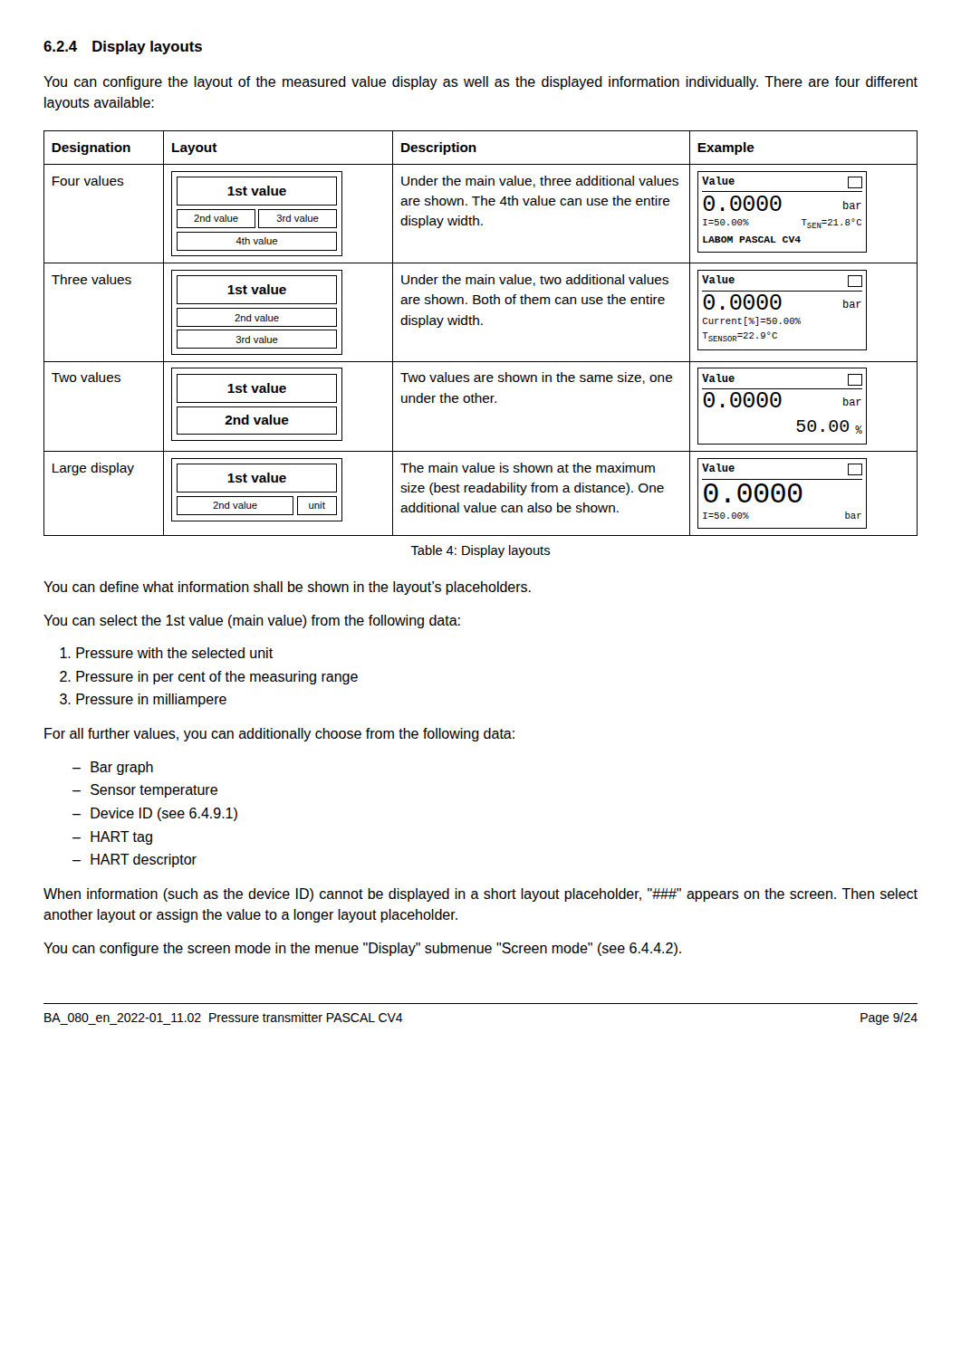6.2.4 Display layouts
You can configure the layout of the measured value display as well as the displayed information individually. There are four different layouts available:
| Designa­tion | Layout | Description | Example |
| --- | --- | --- | --- |
| Four val­ues | 1st value 2nd value 3rd value 4th value | Under the main value, three additional values are shown. The 4th value can use the entire display width. | Value 0.0000 bar I=50.00% T SEN =21.8°C LABOM PASCAL CV4 |
| Three val­ues | 1st value 2nd value 3rd value | Under the main value, two additional values are shown. Both of them can use the entire display width. | Value 0.0000 bar Current[%]=50.00% T SENSOR =22.9°C |
| Two val­ues | 1st value 2nd value | Two values are shown in the same size, one under the other. | Value 0.0000 bar 50.00 % |
| Large dis­play | 1st value 2nd value unit | The main value is shown at the maxi­mum size (best readability from a dis­tance). One additional value can also be shown. | Value 0.0000 I=50.00% bar |
Table 4: Display layouts
You can define what information shall be shown in the layout’s placeholders.
You can select the 1st value (main value) from the following data:
Pressure with the selected unit
Pressure in per cent of the measuring range
Pressure in milliampere
For all further values, you can additionally choose from the following data:
Bar graph
Sensor temperature
Device ID (see 6.4.9.1)
HART tag
HART descriptor
When information (such as the device ID) cannot be displayed in a short layout placeholder, "###" appears on the screen. Then select another layout or assign the value to a longer layout placeholder.
You can configure the screen mode in the menue "Display" submenue "Screen mode" (see 6.4.4.2).
BA_080_en_2022-01_11.02 Pressure transmitter PASCAL CV4 Page 9/24